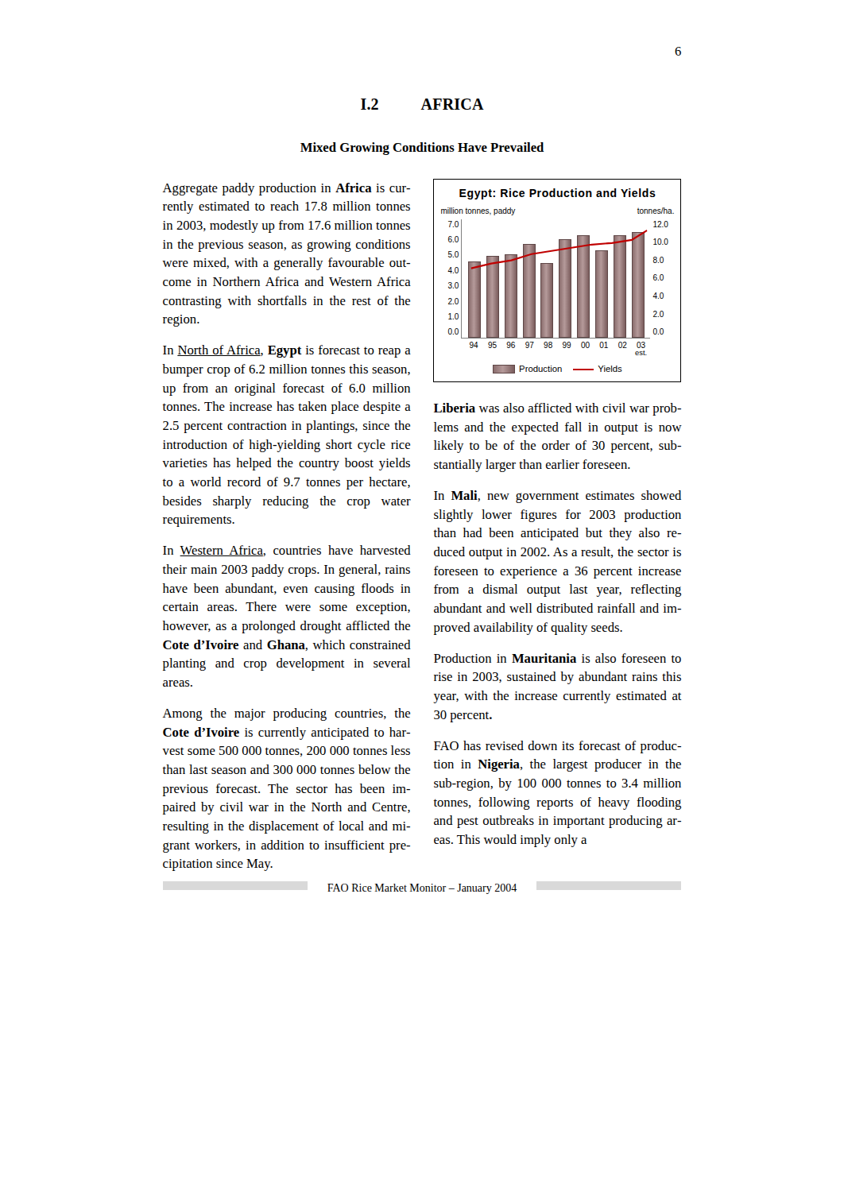6
I.2 AFRICA
Mixed Growing Conditions Have Prevailed
Aggregate paddy production in Africa is currently estimated to reach 17.8 million tonnes in 2003, modestly up from 17.6 million tonnes in the previous season, as growing conditions were mixed, with a generally favourable outcome in Northern Africa and Western Africa contrasting with shortfalls in the rest of the region.
In North of Africa, Egypt is forecast to reap a bumper crop of 6.2 million tonnes this season, up from an original forecast of 6.0 million tonnes. The increase has taken place despite a 2.5 percent contraction in plantings, since the introduction of high-yielding short cycle rice varieties has helped the country boost yields to a world record of 9.7 tonnes per hectare, besides sharply reducing the crop water requirements.
In Western Africa, countries have harvested their main 2003 paddy crops. In general, rains have been abundant, even causing floods in certain areas. There were some exception, however, as a prolonged drought afflicted the Cote d’Ivoire and Ghana, which constrained planting and crop development in several areas.
Among the major producing countries, the Cote d’Ivoire is currently anticipated to harvest some 500 000 tonnes, 200 000 tonnes less than last season and 300 000 tonnes below the previous forecast. The sector has been impaired by civil war in the North and Centre, resulting in the displacement of local and migrant workers, in addition to insufficient precipitation since May.
Egypt: Rice Production and Yields
million tonnes, paddy tonnes/ha.
7.0 6.0 5.0 4.0 3.0 2.0 1.0 0.0
12.0 10.0 8.0 6.0 4.0 2.0 0.0
94 95 96 97 98 99 00 01 02 03
Production Yields
Liberia was also afflicted with civil war problems and the expected fall in output is now likely to be of the order of 30 percent, substantially larger than earlier foreseen.
In Mali, new government estimates showed slightly lower figures for 2003 production than had been anticipated but they also reduced output in 2002. As a result, the sector is foreseen to experience a 36 percent increase from a dismal output last year, reflecting abundant and well distributed rainfall and improved availability of quality seeds.
Production in Mauritania is also foreseen to rise in 2003, sustained by abundant rains this year, with the increase currently estimated at 30 percent.
FAO has revised down its forecast of production in Nigeria, the largest producer in the sub-region, by 100 000 tonnes to 3.4 million tonnes, following reports of heavy flooding and pest outbreaks in important producing areas. This would imply only a
FAO Rice Market Monitor – January 2004